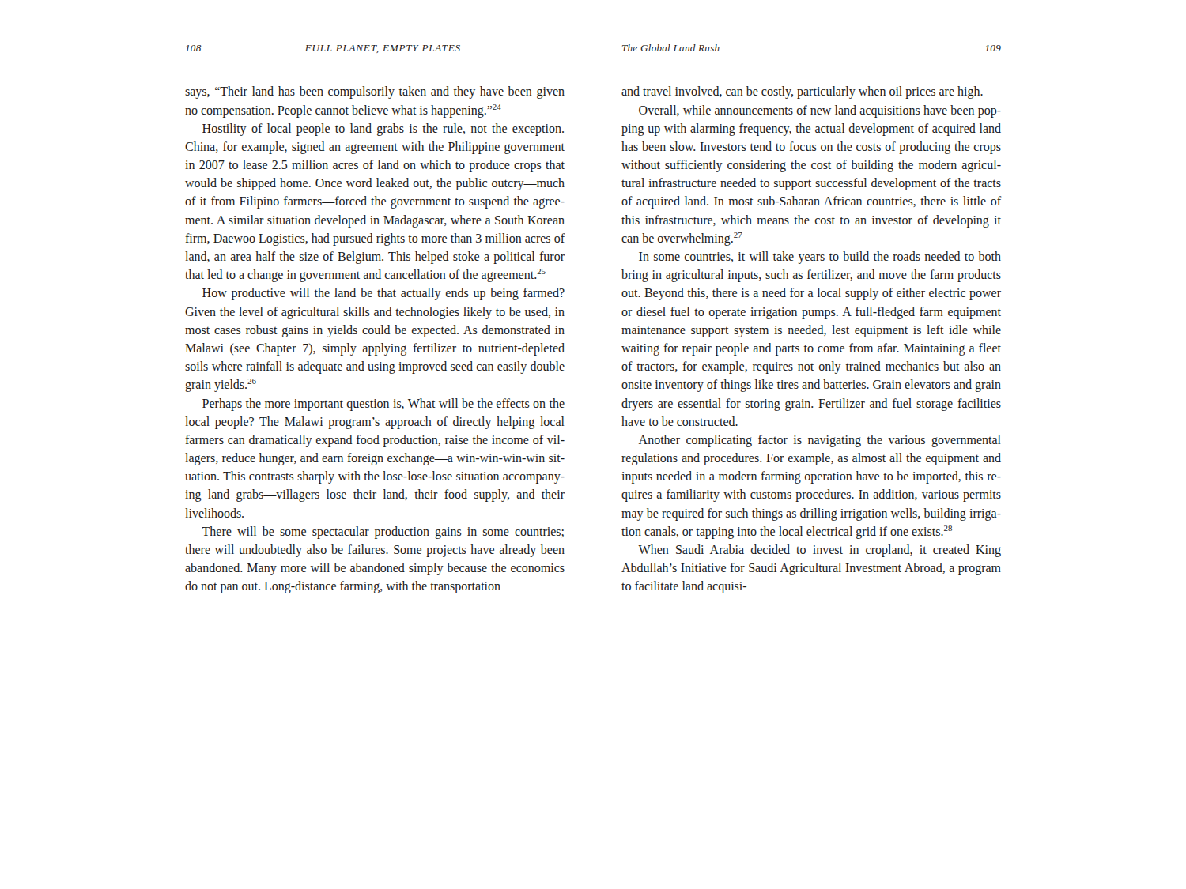108 Full Planet, Empty Plates
says, “Their land has been compulsorily taken and they have been given no compensation. People cannot believe what is happening.”24
Hostility of local people to land grabs is the rule, not the exception. China, for example, signed an agreement with the Philippine government in 2007 to lease 2.5 million acres of land on which to produce crops that would be shipped home. Once word leaked out, the public outcry—much of it from Filipino farmers—forced the government to suspend the agreement. A similar situation developed in Madagascar, where a South Korean firm, Daewoo Logistics, had pursued rights to more than 3 million acres of land, an area half the size of Belgium. This helped stoke a political furor that led to a change in government and cancellation of the agreement.25
How productive will the land be that actually ends up being farmed? Given the level of agricultural skills and technologies likely to be used, in most cases robust gains in yields could be expected. As demonstrated in Malawi (see Chapter 7), simply applying fertilizer to nutrient-depleted soils where rainfall is adequate and using improved seed can easily double grain yields.26
Perhaps the more important question is, What will be the effects on the local people? The Malawi program’s approach of directly helping local farmers can dramatically expand food production, raise the income of villagers, reduce hunger, and earn foreign exchange—a win-win-win-win situation. This contrasts sharply with the lose-lose-lose situation accompanying land grabs—villagers lose their land, their food supply, and their livelihoods.
There will be some spectacular production gains in some countries; there will undoubtedly also be failures. Some projects have already been abandoned. Many more will be abandoned simply because the economics do not pan out. Long-distance farming, with the transportation
The Global Land Rush 109
and travel involved, can be costly, particularly when oil prices are high.
Overall, while announcements of new land acquisitions have been popping up with alarming frequency, the actual development of acquired land has been slow. Investors tend to focus on the costs of producing the crops without sufficiently considering the cost of building the modern agricultural infrastructure needed to support successful development of the tracts of acquired land. In most sub-Saharan African countries, there is little of this infrastructure, which means the cost to an investor of developing it can be overwhelming.27
In some countries, it will take years to build the roads needed to both bring in agricultural inputs, such as fertilizer, and move the farm products out. Beyond this, there is a need for a local supply of either electric power or diesel fuel to operate irrigation pumps. A full-fledged farm equipment maintenance support system is needed, lest equipment is left idle while waiting for repair people and parts to come from afar. Maintaining a fleet of tractors, for example, requires not only trained mechanics but also an onsite inventory of things like tires and batteries. Grain elevators and grain dryers are essential for storing grain. Fertilizer and fuel storage facilities have to be constructed.
Another complicating factor is navigating the various governmental regulations and procedures. For example, as almost all the equipment and inputs needed in a modern farming operation have to be imported, this requires a familiarity with customs procedures. In addition, various permits may be required for such things as drilling irrigation wells, building irrigation canals, or tapping into the local electrical grid if one exists.28
When Saudi Arabia decided to invest in cropland, it created King Abdullah’s Initiative for Saudi Agricultural Investment Abroad, a program to facilitate land acquisi-